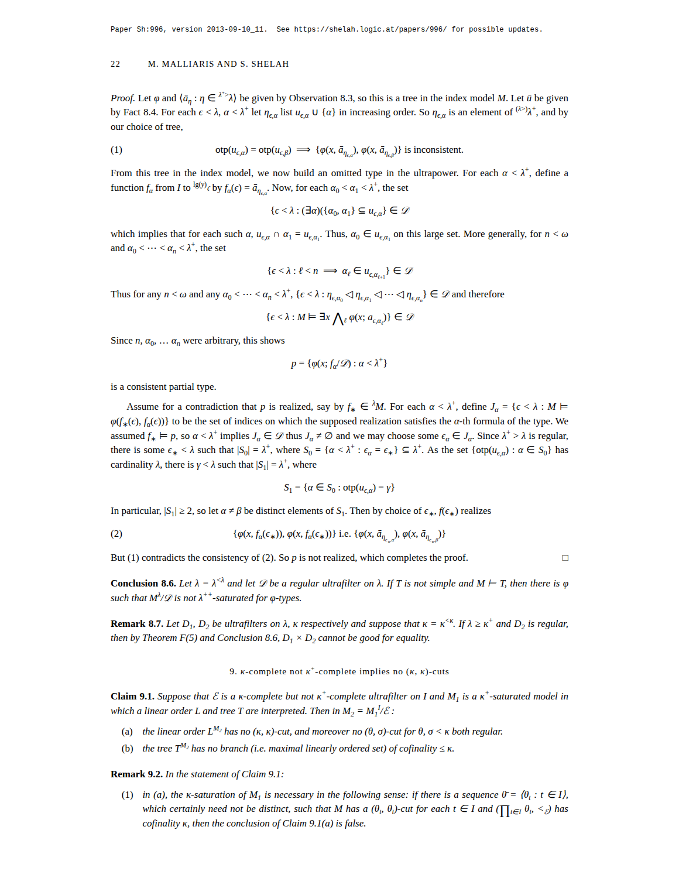Paper Sh:996, version 2013-09-10_11. See https://shelah.logic.at/papers/996/ for possible updates.
22 M. Malliaris and S. Shelah
Proof. Let φ and ⟨āη : η ∈ λ+>λ⟩ be given by Observation 8.3, so this is a tree in the index model M. Let ū be given by Fact 8.4. For each ϵ < λ, α < λ+ let ηϵ,α list uϵ,α ∪ {α} in increasing order. So ηϵ,α is an element of (λ>)λ+, and by our choice of tree,
(1) otp(uϵ,α) = otp(uϵ,β) ⟹ {φ(x, āηϵ,α), φ(x, āηϵ,β)} is inconsistent.
From this tree in the index model, we now build an omitted type in the ultrapower. For each α < λ+, define a function fα from I to lg(y)𝔠 by fα(ϵ) = āηϵ,α. Now, for each α0 < α1 < λ+, the set
{ϵ < λ : (∃α)({α0, α1} ⊆ uϵ,α} ∈ 𝒟
which implies that for each such α, uϵ,α ∩ α1 = uϵ,α1. Thus, α0 ∈ uϵ,α1 on this large set. More generally, for n < ω and α0 < ⋯ < αn < λ+, the set
{ϵ < λ : ℓ < n ⟹ αℓ ∈ uϵ,αℓ+1} ∈ 𝒟
Thus for any n < ω and any α0 < ⋯ < αn < λ+, {ϵ < λ : ηϵ,α0 ◁ ηϵ,α1 ◁ ⋯ ◁ ηϵ,αn} ∈ 𝒟 and therefore
{ϵ < λ : M ⊨ ∃x ⋀ℓ φ(x; aϵ,αℓ)} ∈ 𝒟
Since n, α0, … αn were arbitrary, this shows
p = {φ(x; fα/𝒟) : α < λ+}
is a consistent partial type.
Assume for a contradiction that p is realized, say by f∗ ∈ λM. For each α < λ+, define Jα = {ϵ < λ : M ⊨ φ(f∗(ϵ), fα(ϵ))} to be the set of indices on which the supposed realization satisfies the α-th formula of the type. We assumed f∗ ⊨ p, so α < λ+ implies Jα ∈ 𝒟 thus Jα ≠ ∅ and we may choose some ϵα ∈ Jα. Since λ+ > λ is regular, there is some ϵ∗ < λ such that |S0| = λ+, where S0 = {α < λ+ : ϵα = ϵ∗} ⊆ λ+. As the set {otp(uϵ,α) : α ∈ S0} has cardinality λ, there is γ < λ such that |S1| = λ+, where
S1 = {α ∈ S0 : otp(uϵ,α) = γ}
In particular, |S1| ≥ 2, so let α ≠ β be distinct elements of S1. Then by choice of ϵ∗, f(ϵ∗) realizes
(2) {φ(x, fα(ϵ∗)), φ(x, fα(ϵ∗))} i.e. {φ(x, āηϵ∗,α), φ(x, āηϵ∗,β)}
But (1) contradicts the consistency of (2). So p is not realized, which completes the proof. □
Conclusion 8.6. Let λ = λ<λ and let 𝒟 be a regular ultrafilter on λ. If T is not simple and M ⊨ T, then there is φ such that Mλ/𝒟 is not λ++-saturated for φ-types.
Remark 8.7. Let D1, D2 be ultrafilters on λ, κ respectively and suppose that κ = κ<κ. If λ ≥ κ+ and D2 is regular, then by Theorem F(5) and Conclusion 8.6, D1 × D2 cannot be good for equality.
9. κ-complete not κ+-complete implies no (κ, κ)-cuts
Claim 9.1. Suppose that ℰ is a κ-complete but not κ+-complete ultrafilter on I and M1 is a κ+-saturated model in which a linear order L and tree T are interpreted. Then in M2 = M1I/ℰ :
the linear order LM2 has no (κ, κ)-cut, and moreover no (θ, σ)-cut for θ, σ < κ both regular.
the tree TM2 has no branch (i.e. maximal linearly ordered set) of cofinality ≤ κ.
Remark 9.2. In the statement of Claim 9.1:
in (a), the κ-saturation of M1 is necessary in the following sense: if there is a sequence θ̄ = ⟨θt : t ∈ I⟩, which certainly need not be distinct, such that M has a (θt, θt)-cut for each t ∈ I and (∏t∈I θt, <ℰ) has cofinality κ, then the conclusion of Claim 9.1(a) is false.